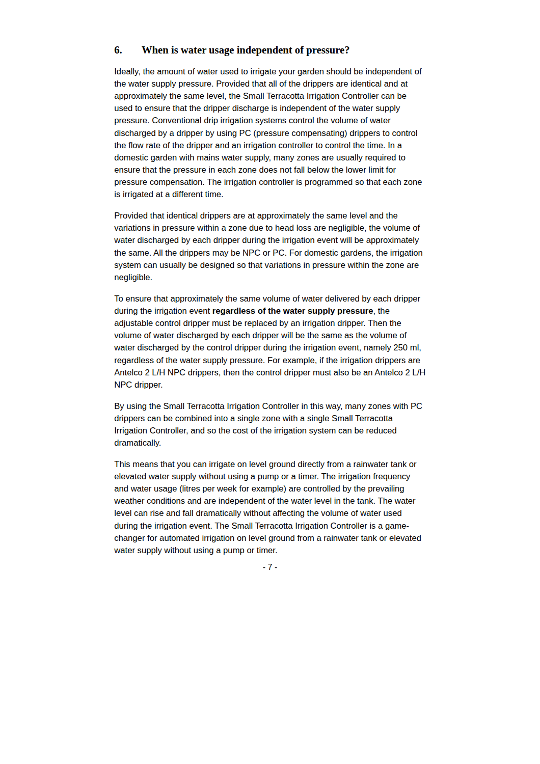6. When is water usage independent of pressure?
Ideally, the amount of water used to irrigate your garden should be independent of the water supply pressure. Provided that all of the drippers are identical and at approximately the same level, the Small Terracotta Irrigation Controller can be used to ensure that the dripper discharge is independent of the water supply pressure. Conventional drip irrigation systems control the volume of water discharged by a dripper by using PC (pressure compensating) drippers to control the flow rate of the dripper and an irrigation controller to control the time. In a domestic garden with mains water supply, many zones are usually required to ensure that the pressure in each zone does not fall below the lower limit for pressure compensation. The irrigation controller is programmed so that each zone is irrigated at a different time.
Provided that identical drippers are at approximately the same level and the variations in pressure within a zone due to head loss are negligible, the volume of water discharged by each dripper during the irrigation event will be approximately the same. All the drippers may be NPC or PC. For domestic gardens, the irrigation system can usually be designed so that variations in pressure within the zone are negligible.
To ensure that approximately the same volume of water delivered by each dripper during the irrigation event regardless of the water supply pressure, the adjustable control dripper must be replaced by an irrigation dripper. Then the volume of water discharged by each dripper will be the same as the volume of water discharged by the control dripper during the irrigation event, namely 250 ml, regardless of the water supply pressure. For example, if the irrigation drippers are Antelco 2 L/H NPC drippers, then the control dripper must also be an Antelco 2 L/H NPC dripper.
By using the Small Terracotta Irrigation Controller in this way, many zones with PC drippers can be combined into a single zone with a single Small Terracotta Irrigation Controller, and so the cost of the irrigation system can be reduced dramatically.
This means that you can irrigate on level ground directly from a rainwater tank or elevated water supply without using a pump or a timer. The irrigation frequency and water usage (litres per week for example) are controlled by the prevailing weather conditions and are independent of the water level in the tank. The water level can rise and fall dramatically without affecting the volume of water used during the irrigation event. The Small Terracotta Irrigation Controller is a game-changer for automated irrigation on level ground from a rainwater tank or elevated water supply without using a pump or timer.
- 7 -